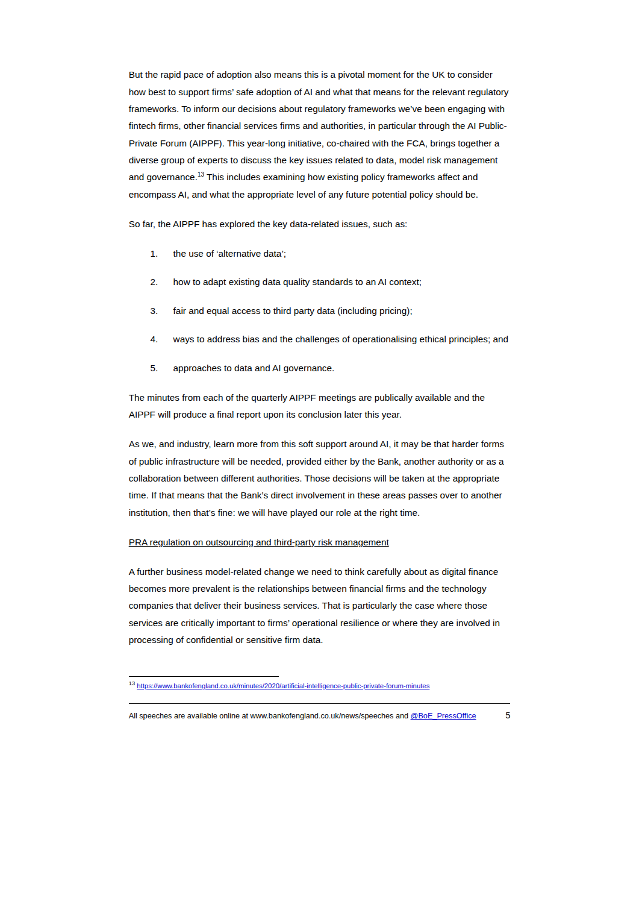But the rapid pace of adoption also means this is a pivotal moment for the UK to consider how best to support firms’ safe adoption of AI and what that means for the relevant regulatory frameworks. To inform our decisions about regulatory frameworks we’ve been engaging with fintech firms, other financial services firms and authorities, in particular through the AI Public-Private Forum (AIPPF). This year-long initiative, co-chaired with the FCA, brings together a diverse group of experts to discuss the key issues related to data, model risk management and governance.13 This includes examining how existing policy frameworks affect and encompass AI, and what the appropriate level of any future potential policy should be.
So far, the AIPPF has explored the key data-related issues, such as:
the use of ‘alternative data’;
how to adapt existing data quality standards to an AI context;
fair and equal access to third party data (including pricing);
ways to address bias and the challenges of operationalising ethical principles; and
approaches to data and AI governance.
The minutes from each of the quarterly AIPPF meetings are publically available and the AIPPF will produce a final report upon its conclusion later this year.
As we, and industry, learn more from this soft support around AI, it may be that harder forms of public infrastructure will be needed, provided either by the Bank, another authority or as a collaboration between different authorities. Those decisions will be taken at the appropriate time. If that means that the Bank’s direct involvement in these areas passes over to another institution, then that’s fine: we will have played our role at the right time.
PRA regulation on outsourcing and third-party risk management
A further business model-related change we need to think carefully about as digital finance becomes more prevalent is the relationships between financial firms and the technology companies that deliver their business services. That is particularly the case where those services are critically important to firms’ operational resilience or where they are involved in processing of confidential or sensitive firm data.
13 https://www.bankofengland.co.uk/minutes/2020/artificial-intelligence-public-private-forum-minutes
All speeches are available online at www.bankofengland.co.uk/news/speeches and @BoE_PressOffice
5